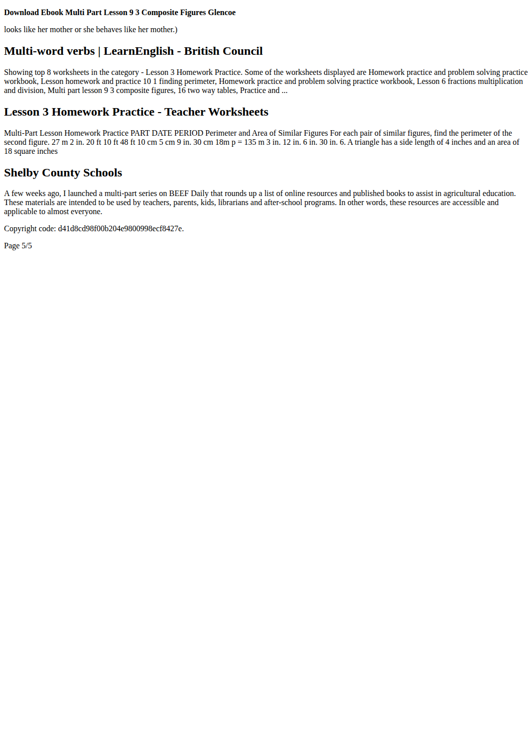Download Ebook Multi Part Lesson 9 3 Composite Figures Glencoe
looks like her mother or she behaves like her mother.)
Multi-word verbs | LearnEnglish - British Council
Showing top 8 worksheets in the category - Lesson 3 Homework Practice. Some of the worksheets displayed are Homework practice and problem solving practice workbook, Lesson homework and practice 10 1 finding perimeter, Homework practice and problem solving practice workbook, Lesson 6 fractions multiplication and division, Multi part lesson 9 3 composite figures, 16 two way tables, Practice and ...
Lesson 3 Homework Practice - Teacher Worksheets
Multi-Part Lesson Homework Practice PART DATE PERIOD Perimeter and Area of Similar Figures For each pair of similar figures, find the perimeter of the second figure. 27 m 2 in. 20 ft 10 ft 48 ft 10 cm 5 cm 9 in. 30 cm 18m p = 135 m 3 in. 12 in. 6 in. 30 in. 6. A triangle has a side length of 4 inches and an area of 18 square inches
Shelby County Schools
A few weeks ago, I launched a multi-part series on BEEF Daily that rounds up a list of online resources and published books to assist in agricultural education. These materials are intended to be used by teachers, parents, kids, librarians and after-school programs. In other words, these resources are accessible and applicable to almost everyone.
Copyright code: d41d8cd98f00b204e9800998ecf8427e.
Page 5/5